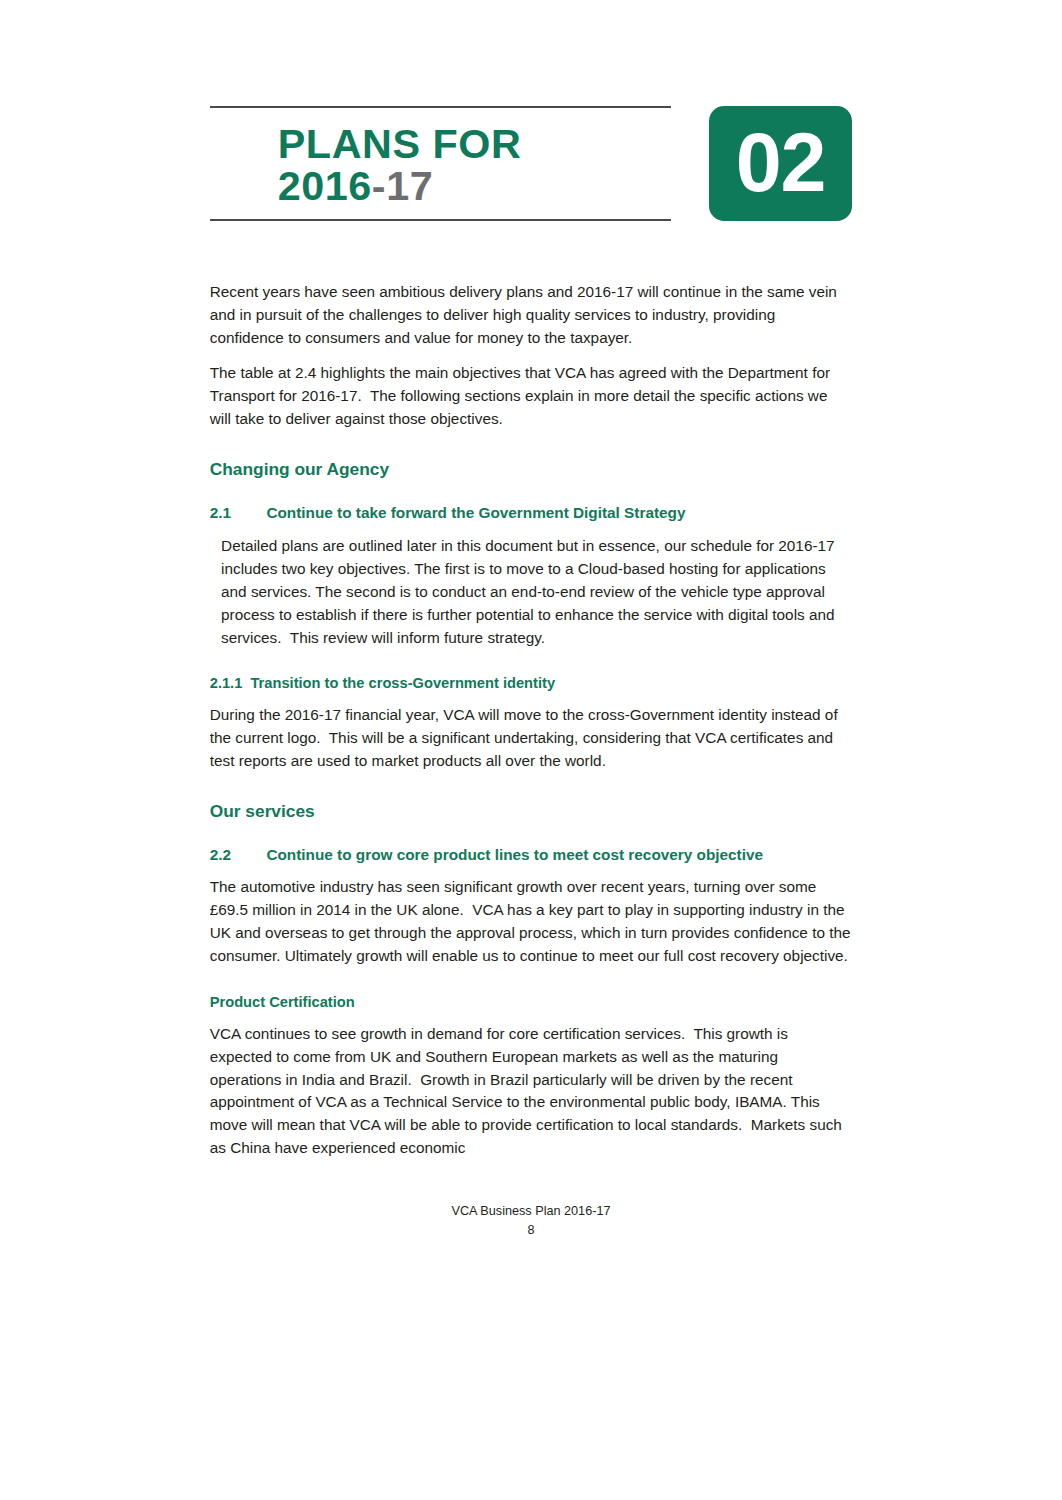PLANS FOR
2016-17
02
Recent years have seen ambitious delivery plans and 2016-17 will continue in the same vein and in pursuit of the challenges to deliver high quality services to industry, providing confidence to consumers and value for money to the taxpayer.
The table at 2.4 highlights the main objectives that VCA has agreed with the Department for Transport for 2016-17. The following sections explain in more detail the specific actions we will take to deliver against those objectives.
Changing our Agency
2.1 Continue to take forward the Government Digital Strategy
Detailed plans are outlined later in this document but in essence, our schedule for 2016-17 includes two key objectives. The first is to move to a Cloud-based hosting for applications and services. The second is to conduct an end-to-end review of the vehicle type approval process to establish if there is further potential to enhance the service with digital tools and services. This review will inform future strategy.
2.1.1 Transition to the cross-Government identity
During the 2016-17 financial year, VCA will move to the cross-Government identity instead of the current logo. This will be a significant undertaking, considering that VCA certificates and test reports are used to market products all over the world.
Our services
2.2 Continue to grow core product lines to meet cost recovery objective
The automotive industry has seen significant growth over recent years, turning over some £69.5 million in 2014 in the UK alone. VCA has a key part to play in supporting industry in the UK and overseas to get through the approval process, which in turn provides confidence to the consumer. Ultimately growth will enable us to continue to meet our full cost recovery objective.
Product Certification
VCA continues to see growth in demand for core certification services. This growth is expected to come from UK and Southern European markets as well as the maturing operations in India and Brazil. Growth in Brazil particularly will be driven by the recent appointment of VCA as a Technical Service to the environmental public body, IBAMA. This move will mean that VCA will be able to provide certification to local standards. Markets such as China have experienced economic
VCA Business Plan 2016-17
8